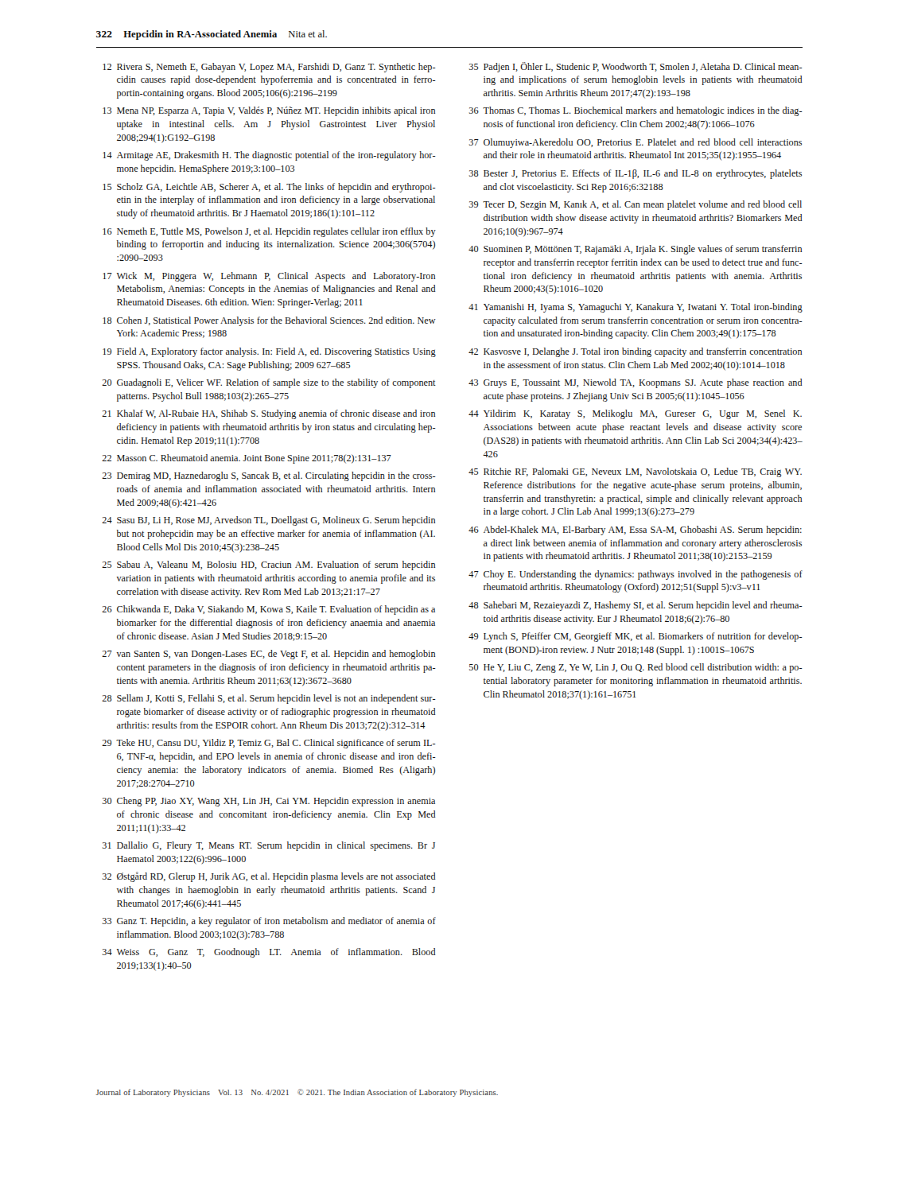322 Hepcidin in RA-Associated Anemia Nita et al.
Rivera S, Nemeth E, Gabayan V, Lopez MA, Farshidi D, Ganz T. Synthetic hepcidin causes rapid dose-dependent hypoferremia and is concentrated in ferroportin-containing organs. Blood 2005;106(6):2196–2199
Mena NP, Esparza A, Tapia V, Valdés P, Núñez MT. Hepcidin inhibits apical iron uptake in intestinal cells. Am J Physiol Gastrointest Liver Physiol 2008;294(1):G192–G198
Armitage AE, Drakesmith H. The diagnostic potential of the iron-regulatory hormone hepcidin. HemaSphere 2019;3:100–103
Scholz GA, Leichtle AB, Scherer A, et al. The links of hepcidin and erythropoietin in the interplay of inflammation and iron deficiency in a large observational study of rheumatoid arthritis. Br J Haematol 2019;186(1):101–112
Nemeth E, Tuttle MS, Powelson J, et al. Hepcidin regulates cellular iron efflux by binding to ferroportin and inducing its internalization. Science 2004;306(5704) :2090–2093
Wick M, Pinggera W, Lehmann P, Clinical Aspects and Laboratory-Iron Metabolism, Anemias: Concepts in the Anemias of Malignancies and Renal and Rheumatoid Diseases. 6th edition. Wien: Springer-Verlag; 2011
Cohen J, Statistical Power Analysis for the Behavioral Sciences. 2nd edition. New York: Academic Press; 1988
Field A, Exploratory factor analysis. In: Field A, ed. Discovering Statistics Using SPSS. Thousand Oaks, CA: Sage Publishing; 2009 627–685
Guadagnoli E, Velicer WF. Relation of sample size to the stability of component patterns. Psychol Bull 1988;103(2):265–275
Khalaf W, Al-Rubaie HA, Shihab S. Studying anemia of chronic disease and iron deficiency in patients with rheumatoid arthritis by iron status and circulating hepcidin. Hematol Rep 2019;11(1):7708
Masson C. Rheumatoid anemia. Joint Bone Spine 2011;78(2):131–137
Demirag MD, Haznedaroglu S, Sancak B, et al. Circulating hepcidin in the crossroads of anemia and inflammation associated with rheumatoid arthritis. Intern Med 2009;48(6):421–426
Sasu BJ, Li H, Rose MJ, Arvedson TL, Doellgast G, Molineux G. Serum hepcidin but not prohepcidin may be an effective marker for anemia of inflammation (AI. Blood Cells Mol Dis 2010;45(3):238–245
Sabau A, Valeanu M, Bolosiu HD, Craciun AM. Evaluation of serum hepcidin variation in patients with rheumatoid arthritis according to anemia profile and its correlation with disease activity. Rev Rom Med Lab 2013;21:17–27
Chikwanda E, Daka V, Siakando M, Kowa S, Kaile T. Evaluation of hepcidin as a biomarker for the differential diagnosis of iron deficiency anaemia and anaemia of chronic disease. Asian J Med Studies 2018;9:15–20
van Santen S, van Dongen-Lases EC, de Vegt F, et al. Hepcidin and hemoglobin content parameters in the diagnosis of iron deficiency in rheumatoid arthritis patients with anemia. Arthritis Rheum 2011;63(12):3672–3680
Sellam J, Kotti S, Fellahi S, et al. Serum hepcidin level is not an independent surrogate biomarker of disease activity or of radiographic progression in rheumatoid arthritis: results from the ESPOIR cohort. Ann Rheum Dis 2013;72(2):312–314
Teke HU, Cansu DU, Yildiz P, Temiz G, Bal C. Clinical significance of serum IL-6, TNF-α, hepcidin, and EPO levels in anemia of chronic disease and iron deficiency anemia: the laboratory indicators of anemia. Biomed Res (Aligarh) 2017;28:2704–2710
Cheng PP, Jiao XY, Wang XH, Lin JH, Cai YM. Hepcidin expression in anemia of chronic disease and concomitant iron-deficiency anemia. Clin Exp Med 2011;11(1):33–42
Dallalio G, Fleury T, Means RT. Serum hepcidin in clinical specimens. Br J Haematol 2003;122(6):996–1000
Østgård RD, Glerup H, Jurik AG, et al. Hepcidin plasma levels are not associated with changes in haemoglobin in early rheumatoid arthritis patients. Scand J Rheumatol 2017;46(6):441–445
Ganz T. Hepcidin, a key regulator of iron metabolism and mediator of anemia of inflammation. Blood 2003;102(3):783–788
Weiss G, Ganz T, Goodnough LT. Anemia of inflammation. Blood 2019;133(1):40–50
Padjen I, Öhler L, Studenic P, Woodworth T, Smolen J, Aletaha D. Clinical meaning and implications of serum hemoglobin levels in patients with rheumatoid arthritis. Semin Arthritis Rheum 2017;47(2):193–198
Thomas C, Thomas L. Biochemical markers and hematologic indices in the diagnosis of functional iron deficiency. Clin Chem 2002;48(7):1066–1076
Olumuyiwa-Akeredolu OO, Pretorius E. Platelet and red blood cell interactions and their role in rheumatoid arthritis. Rheumatol Int 2015;35(12):1955–1964
Bester J, Pretorius E. Effects of IL-1β, IL-6 and IL-8 on erythrocytes, platelets and clot viscoelasticity. Sci Rep 2016;6:32188
Tecer D, Sezgin M, Kanık A, et al. Can mean platelet volume and red blood cell distribution width show disease activity in rheumatoid arthritis? Biomarkers Med 2016;10(9):967–974
Suominen P, Möttönen T, Rajamäki A, Irjala K. Single values of serum transferrin receptor and transferrin receptor ferritin index can be used to detect true and functional iron deficiency in rheumatoid arthritis patients with anemia. Arthritis Rheum 2000;43(5):1016–1020
Yamanishi H, Iyama S, Yamaguchi Y, Kanakura Y, Iwatani Y. Total iron-binding capacity calculated from serum transferrin concentration or serum iron concentration and unsaturated iron-binding capacity. Clin Chem 2003;49(1):175–178
Kasvosve I, Delanghe J. Total iron binding capacity and transferrin concentration in the assessment of iron status. Clin Chem Lab Med 2002;40(10):1014–1018
Gruys E, Toussaint MJ, Niewold TA, Koopmans SJ. Acute phase reaction and acute phase proteins. J Zhejiang Univ Sci B 2005;6(11):1045–1056
Yildirim K, Karatay S, Melikoglu MA, Gureser G, Ugur M, Senel K. Associations between acute phase reactant levels and disease activity score (DAS28) in patients with rheumatoid arthritis. Ann Clin Lab Sci 2004;34(4):423–426
Ritchie RF, Palomaki GE, Neveux LM, Navolotskaia O, Ledue TB, Craig WY. Reference distributions for the negative acute-phase serum proteins, albumin, transferrin and transthyretin: a practical, simple and clinically relevant approach in a large cohort. J Clin Lab Anal 1999;13(6):273–279
Abdel-Khalek MA, El-Barbary AM, Essa SA-M, Ghobashi AS. Serum hepcidin: a direct link between anemia of inflammation and coronary artery atherosclerosis in patients with rheumatoid arthritis. J Rheumatol 2011;38(10):2153–2159
Choy E. Understanding the dynamics: pathways involved in the pathogenesis of rheumatoid arthritis. Rheumatology (Oxford) 2012;51(Suppl 5):v3–v11
Sahebari M, Rezaieyazdi Z, Hashemy SI, et al. Serum hepcidin level and rheumatoid arthritis disease activity. Eur J Rheumatol 2018;6(2):76–80
Lynch S, Pfeiffer CM, Georgieff MK, et al. Biomarkers of nutrition for development (BOND)-iron review. J Nutr 2018;148 (Suppl. 1) :1001S–1067S
He Y, Liu C, Zeng Z, Ye W, Lin J, Ou Q. Red blood cell distribution width: a potential laboratory parameter for monitoring inflammation in rheumatoid arthritis. Clin Rheumatol 2018;37(1):161–16751
Journal of Laboratory Physicians Vol. 13 No. 4/2021 © 2021. The Indian Association of Laboratory Physicians.